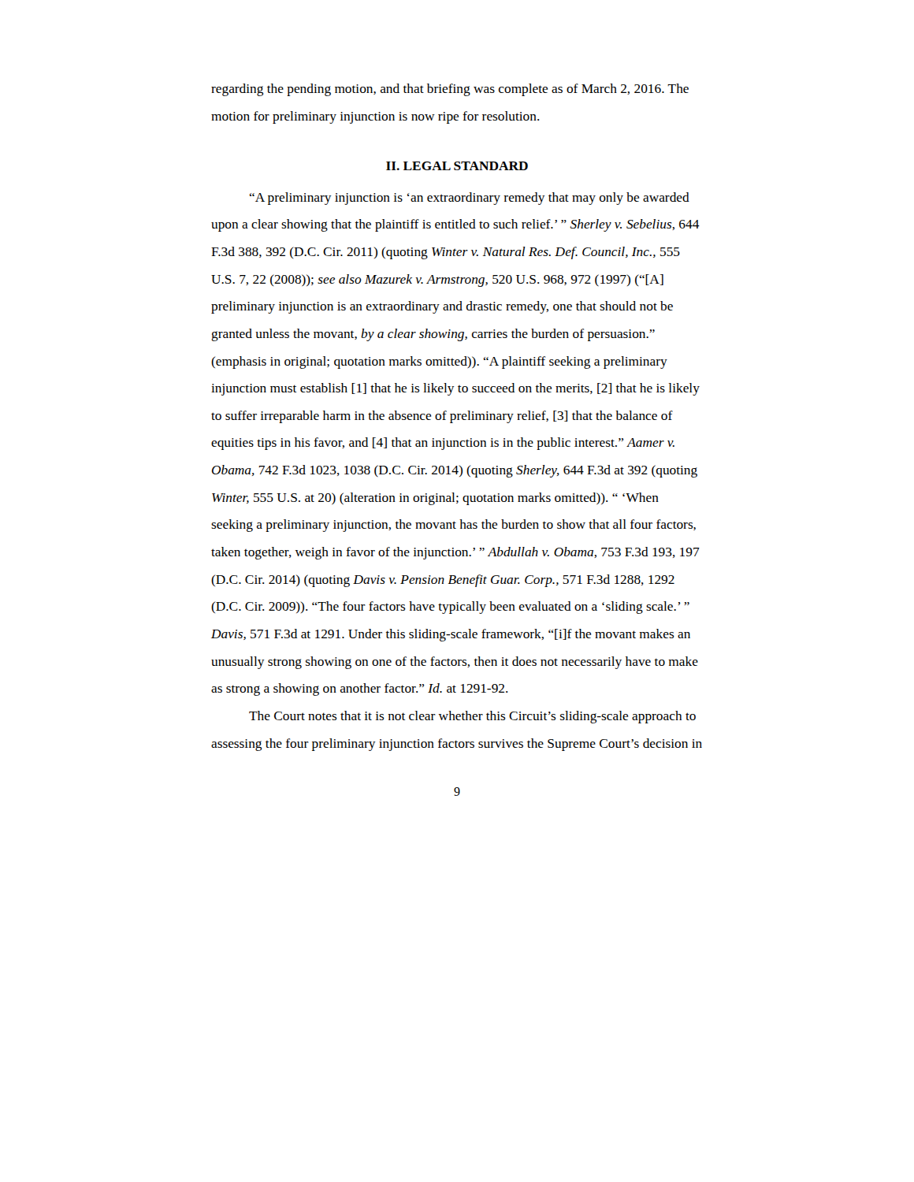regarding the pending motion, and that briefing was complete as of March 2, 2016. The motion for preliminary injunction is now ripe for resolution.
II. LEGAL STANDARD
“A preliminary injunction is ‘an extraordinary remedy that may only be awarded upon a clear showing that the plaintiff is entitled to such relief.’ ” Sherley v. Sebelius, 644 F.3d 388, 392 (D.C. Cir. 2011) (quoting Winter v. Natural Res. Def. Council, Inc., 555 U.S. 7, 22 (2008)); see also Mazurek v. Armstrong, 520 U.S. 968, 972 (1997) (“[A] preliminary injunction is an extraordinary and drastic remedy, one that should not be granted unless the movant, by a clear showing, carries the burden of persuasion.” (emphasis in original; quotation marks omitted)). “A plaintiff seeking a preliminary injunction must establish [1] that he is likely to succeed on the merits, [2] that he is likely to suffer irreparable harm in the absence of preliminary relief, [3] that the balance of equities tips in his favor, and [4] that an injunction is in the public interest.” Aamer v. Obama, 742 F.3d 1023, 1038 (D.C. Cir. 2014) (quoting Sherley, 644 F.3d at 392 (quoting Winter, 555 U.S. at 20) (alteration in original; quotation marks omitted)). “ ‘When seeking a preliminary injunction, the movant has the burden to show that all four factors, taken together, weigh in favor of the injunction.’ ” Abdullah v. Obama, 753 F.3d 193, 197 (D.C. Cir. 2014) (quoting Davis v. Pension Benefit Guar. Corp., 571 F.3d 1288, 1292 (D.C. Cir. 2009)). “The four factors have typically been evaluated on a ‘sliding scale.’ ” Davis, 571 F.3d at 1291. Under this sliding-scale framework, “[i]f the movant makes an unusually strong showing on one of the factors, then it does not necessarily have to make as strong a showing on another factor.” Id. at 1291-92.
The Court notes that it is not clear whether this Circuit’s sliding-scale approach to assessing the four preliminary injunction factors survives the Supreme Court’s decision in
9